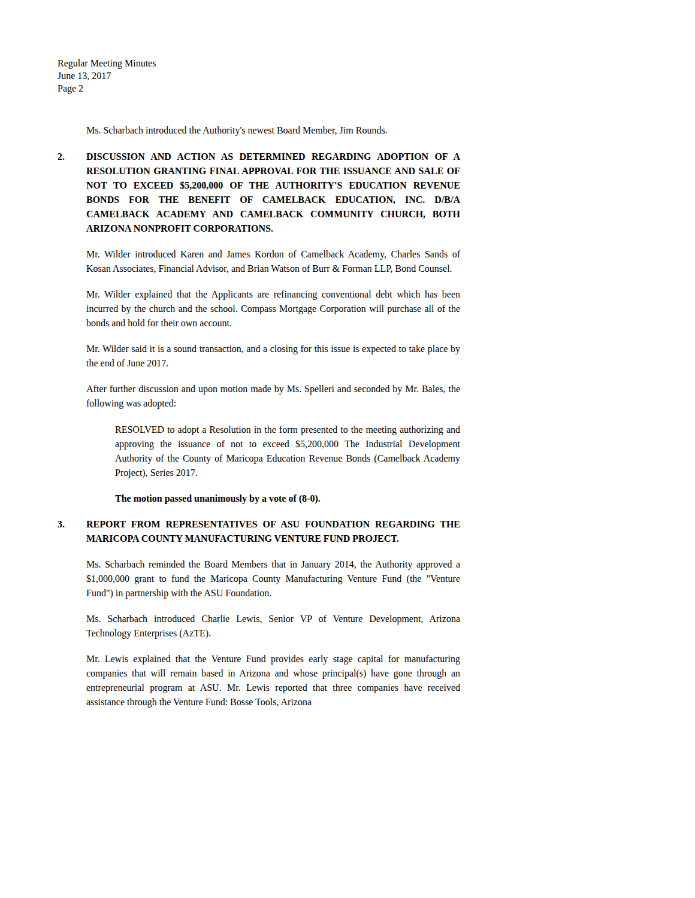Regular Meeting Minutes
June 13, 2017
Page 2
Ms. Scharbach introduced the Authority's newest Board Member, Jim Rounds.
2.
DISCUSSION AND ACTION AS DETERMINED REGARDING ADOPTION OF A RESOLUTION GRANTING FINAL APPROVAL FOR THE ISSUANCE AND SALE OF NOT TO EXCEED $5,200,000 OF THE AUTHORITY'S EDUCATION REVENUE BONDS FOR THE BENEFIT OF CAMELBACK EDUCATION, INC. D/B/A CAMELBACK ACADEMY AND CAMELBACK COMMUNITY CHURCH, BOTH ARIZONA NONPROFIT CORPORATIONS.
Mr. Wilder introduced Karen and James Kordon of Camelback Academy, Charles Sands of Kosan Associates, Financial Advisor, and Brian Watson of Burr & Forman LLP, Bond Counsel.
Mr. Wilder explained that the Applicants are refinancing conventional debt which has been incurred by the church and the school. Compass Mortgage Corporation will purchase all of the bonds and hold for their own account.
Mr. Wilder said it is a sound transaction, and a closing for this issue is expected to take place by the end of June 2017.
After further discussion and upon motion made by Ms. Spelleri and seconded by Mr. Bales, the following was adopted:
RESOLVED to adopt a Resolution in the form presented to the meeting authorizing and approving the issuance of not to exceed $5,200,000 The Industrial Development Authority of the County of Maricopa Education Revenue Bonds (Camelback Academy Project), Series 2017.
The motion passed unanimously by a vote of (8-0).
3.
REPORT FROM REPRESENTATIVES OF ASU FOUNDATION REGARDING THE MARICOPA COUNTY MANUFACTURING VENTURE FUND PROJECT.
Ms. Scharbach reminded the Board Members that in January 2014, the Authority approved a $1,000,000 grant to fund the Maricopa County Manufacturing Venture Fund (the "Venture Fund") in partnership with the ASU Foundation.
Ms. Scharbach introduced Charlie Lewis, Senior VP of Venture Development, Arizona Technology Enterprises (AzTE).
Mr. Lewis explained that the Venture Fund provides early stage capital for manufacturing companies that will remain based in Arizona and whose principal(s) have gone through an entrepreneurial program at ASU. Mr. Lewis reported that three companies have received assistance through the Venture Fund: Bosse Tools, Arizona